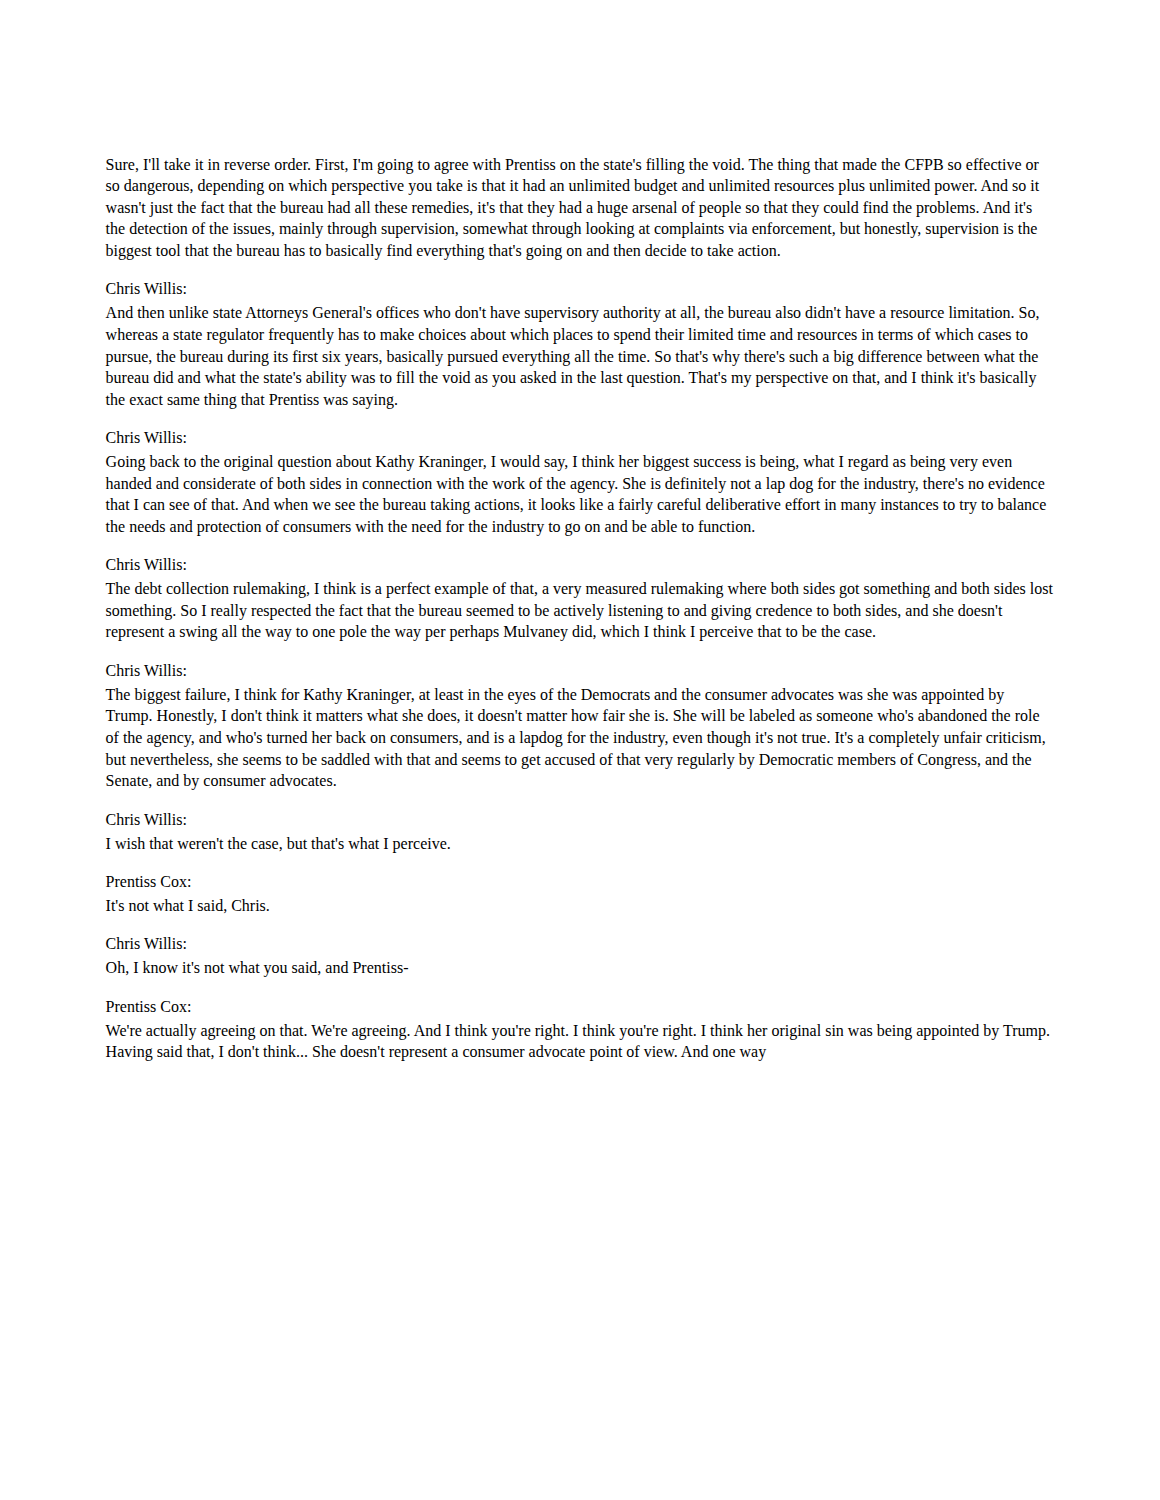Sure, I'll take it in reverse order. First, I'm going to agree with Prentiss on the state's filling the void. The thing that made the CFPB so effective or so dangerous, depending on which perspective you take is that it had an unlimited budget and unlimited resources plus unlimited power. And so it wasn't just the fact that the bureau had all these remedies, it's that they had a huge arsenal of people so that they could find the problems. And it's the detection of the issues, mainly through supervision, somewhat through looking at complaints via enforcement, but honestly, supervision is the biggest tool that the bureau has to basically find everything that's going on and then decide to take action.
Chris Willis:
And then unlike state Attorneys General's offices who don't have supervisory authority at all, the bureau also didn't have a resource limitation. So, whereas a state regulator frequently has to make choices about which places to spend their limited time and resources in terms of which cases to pursue, the bureau during its first six years, basically pursued everything all the time. So that's why there's such a big difference between what the bureau did and what the state's ability was to fill the void as you asked in the last question. That's my perspective on that, and I think it's basically the exact same thing that Prentiss was saying.
Chris Willis:
Going back to the original question about Kathy Kraninger, I would say, I think her biggest success is being, what I regard as being very even handed and considerate of both sides in connection with the work of the agency. She is definitely not a lap dog for the industry, there's no evidence that I can see of that. And when we see the bureau taking actions, it looks like a fairly careful deliberative effort in many instances to try to balance the needs and protection of consumers with the need for the industry to go on and be able to function.
Chris Willis:
The debt collection rulemaking, I think is a perfect example of that, a very measured rulemaking where both sides got something and both sides lost something. So I really respected the fact that the bureau seemed to be actively listening to and giving credence to both sides, and she doesn't represent a swing all the way to one pole the way per perhaps Mulvaney did, which I think I perceive that to be the case.
Chris Willis:
The biggest failure, I think for Kathy Kraninger, at least in the eyes of the Democrats and the consumer advocates was she was appointed by Trump. Honestly, I don't think it matters what she does, it doesn't matter how fair she is. She will be labeled as someone who's abandoned the role of the agency, and who's turned her back on consumers, and is a lapdog for the industry, even though it's not true. It's a completely unfair criticism, but nevertheless, she seems to be saddled with that and seems to get accused of that very regularly by Democratic members of Congress, and the Senate, and by consumer advocates.
Chris Willis:
I wish that weren't the case, but that's what I perceive.
Prentiss Cox:
It's not what I said, Chris.
Chris Willis:
Oh, I know it's not what you said, and Prentiss-
Prentiss Cox:
We're actually agreeing on that. We're agreeing. And I think you're right. I think you're right. I think her original sin was being appointed by Trump. Having said that, I don't think... She doesn't represent a consumer advocate point of view. And one way